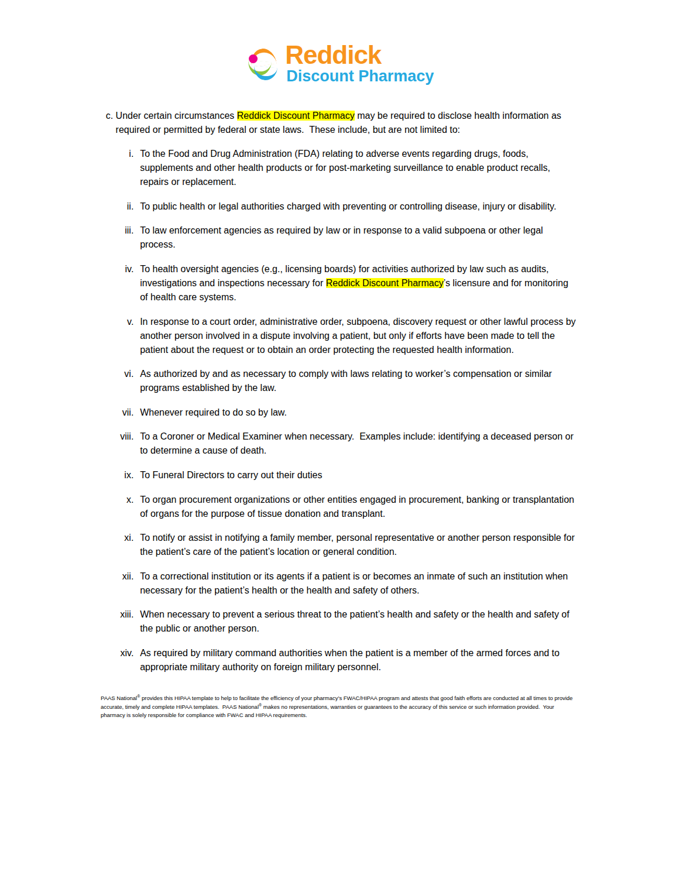Reddick Discount Pharmacy
Under certain circumstances Reddick Discount Pharmacy may be required to disclose health information as required or permitted by federal or state laws. These include, but are not limited to:
To the Food and Drug Administration (FDA) relating to adverse events regarding drugs, foods, supplements and other health products or for post-marketing surveillance to enable product recalls, repairs or replacement.
To public health or legal authorities charged with preventing or controlling disease, injury or disability.
To law enforcement agencies as required by law or in response to a valid subpoena or other legal process.
To health oversight agencies (e.g., licensing boards) for activities authorized by law such as audits, investigations and inspections necessary for Reddick Discount Pharmacy’s licensure and for monitoring of health care systems.
In response to a court order, administrative order, subpoena, discovery request or other lawful process by another person involved in a dispute involving a patient, but only if efforts have been made to tell the patient about the request or to obtain an order protecting the requested health information.
As authorized by and as necessary to comply with laws relating to worker’s compensation or similar programs established by the law.
Whenever required to do so by law.
To a Coroner or Medical Examiner when necessary. Examples include: identifying a deceased person or to determine a cause of death.
To Funeral Directors to carry out their duties
To organ procurement organizations or other entities engaged in procurement, banking or transplantation of organs for the purpose of tissue donation and transplant.
To notify or assist in notifying a family member, personal representative or another person responsible for the patient’s care of the patient’s location or general condition.
To a correctional institution or its agents if a patient is or becomes an inmate of such an institution when necessary for the patient’s health or the health and safety of others.
When necessary to prevent a serious threat to the patient’s health and safety or the health and safety of the public or another person.
As required by military command authorities when the patient is a member of the armed forces and to appropriate military authority on foreign military personnel.
PAAS National® provides this HIPAA template to help to facilitate the efficiency of your pharmacy’s FWAC/HIPAA program and attests that good faith efforts are conducted at all times to provide accurate, timely and complete HIPAA templates. PAAS National® makes no representations, warranties or guarantees to the accuracy of this service or such information provided. Your pharmacy is solely responsible for compliance with FWAC and HIPAA requirements.